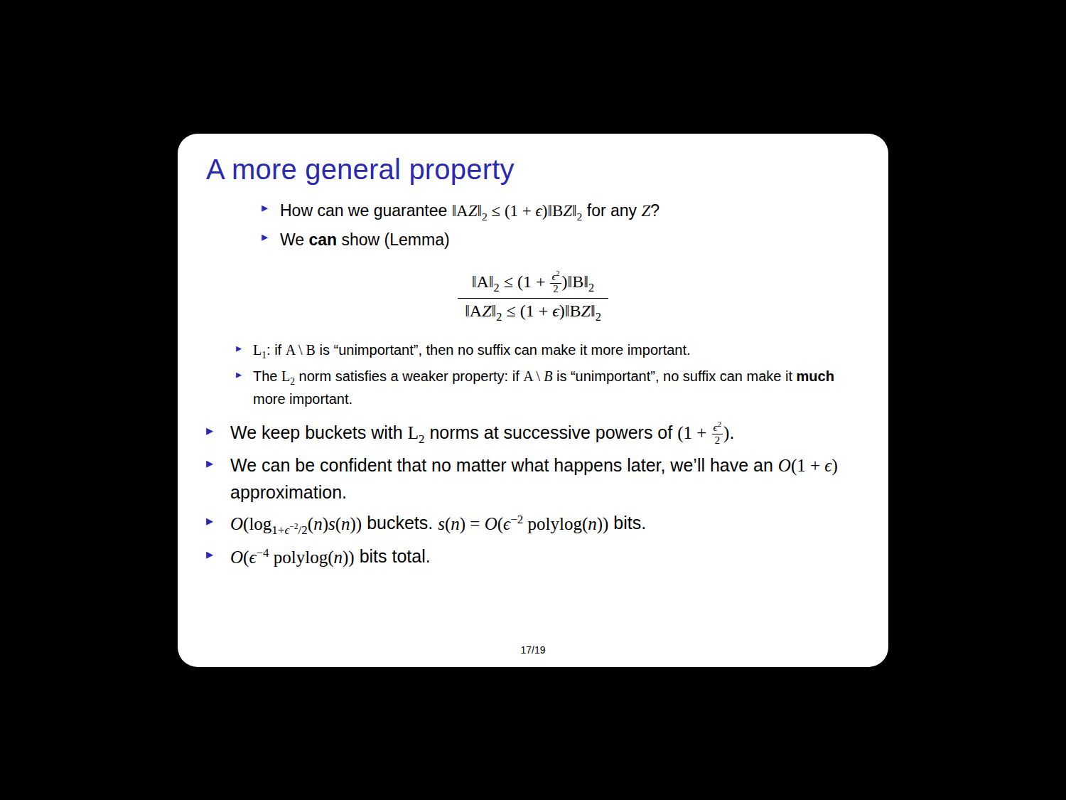A more general property
How can we guarantee ‖AZ‖2 ≤ (1 + ϵ)‖BZ‖2 for any Z?
We can show (Lemma)
‖A‖2 ≤ (1 + ϵ22)‖B‖2 ‖AZ‖2 ≤ (1 + ϵ)‖BZ‖2
L1: if A \ B is “unimportant”, then no suffix can make it more important.
The L2 norm satisfies a weaker property: if A \ B is “unimportant”, no suffix can make it much more important.
We keep buckets with L2 norms at successive powers of (1 + ϵ22).
We can be confident that no matter what happens later, we’ll have an O(1 + ϵ) approximation.
O(log1+ϵ−2/2(n)s(n)) buckets. s(n) = O(ϵ−2 polylog(n)) bits.
O(ϵ−4 polylog(n)) bits total.
17/19